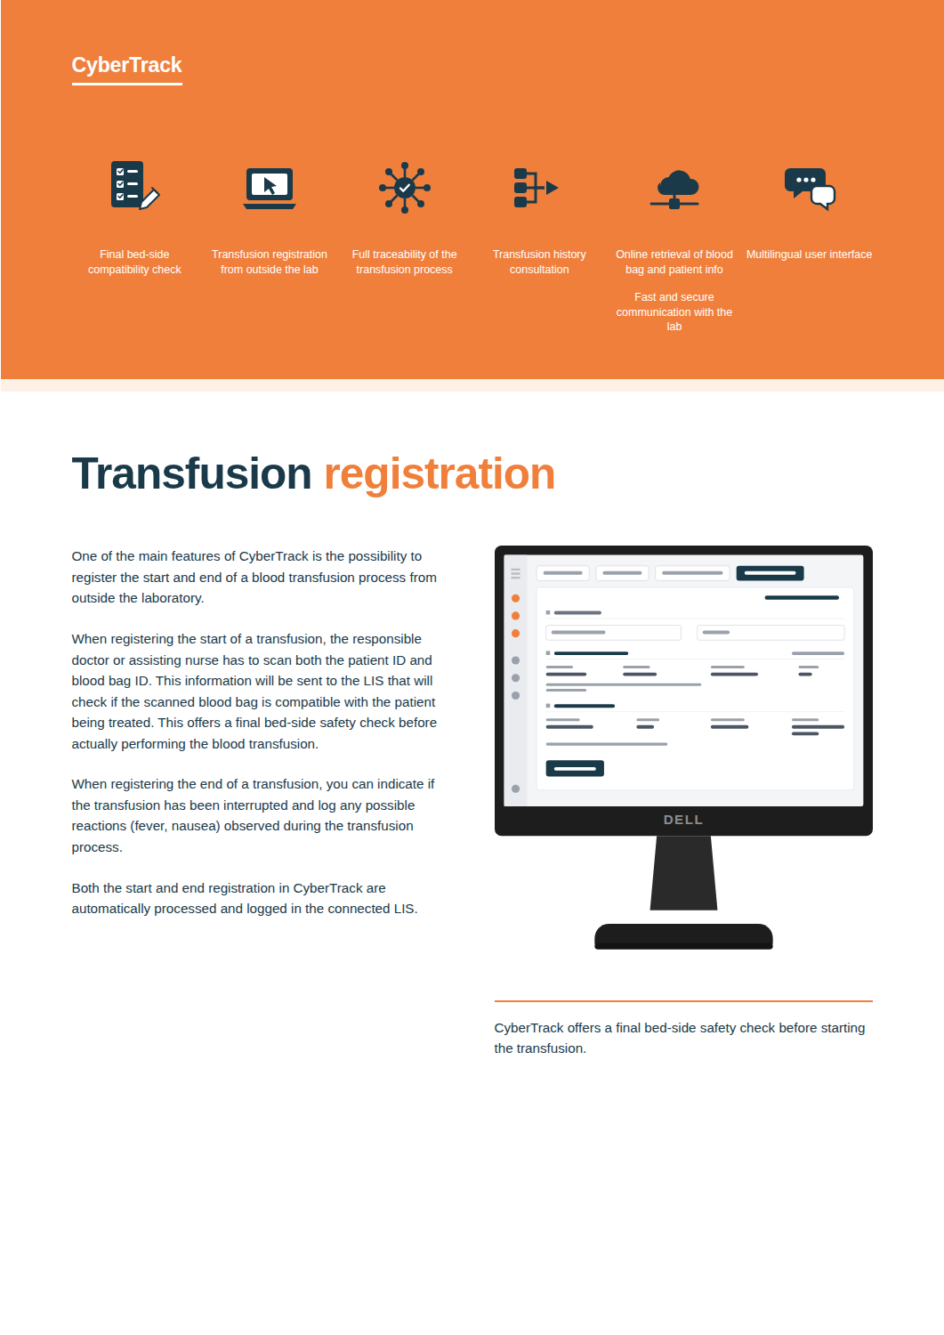CyberTrack
Final bed-side compatibility check
Transfusion registration from outside the lab
Full traceability of the transfusion process
Transfusion history consultation
Online retrieval of blood bag and patient info
Fast and secure communication with the lab
Multilingual user interface
Transfusion registration
One of the main features of CyberTrack is the possibility to register the start and end of a blood transfusion process from outside the laboratory.
When registering the start of a transfusion, the responsible doctor or assisting nurse has to scan both the patient ID and blood bag ID. This information will be sent to the LIS that will check if the scanned blood bag is compatible with the patient being treated. This offers a final bed-side safety check before actually performing the blood transfusion.
When registering the end of a transfusion, you can indicate if the transfusion has been interrupted and log any possible reactions (fever, nausea) observed during the transfusion process.
Both the start and end registration in CyberTrack are automatically processed and logged in the connected LIS.
DELL
CyberTrack offers a final bed-side safety check before starting the transfusion.